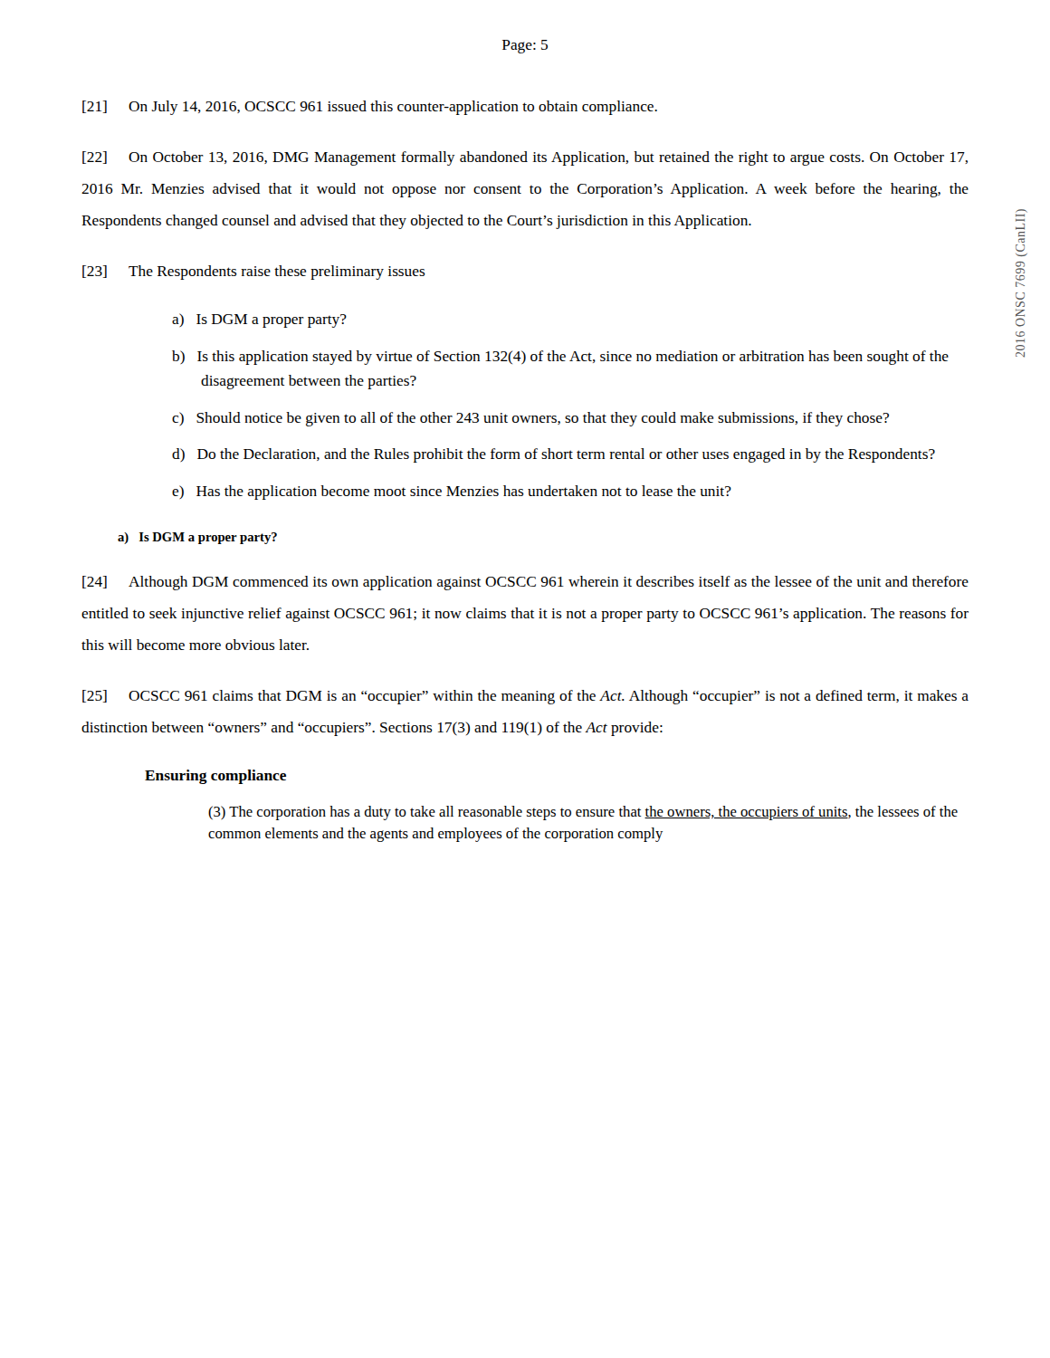Page: 5
2016 ONSC 7699 (CanLII)
[21] On July 14, 2016, OCSCC 961 issued this counter-application to obtain compliance.
[22] On October 13, 2016, DMG Management formally abandoned its Application, but retained the right to argue costs. On October 17, 2016 Mr. Menzies advised that it would not oppose nor consent to the Corporation’s Application. A week before the hearing, the Respondents changed counsel and advised that they objected to the Court’s jurisdiction in this Application.
[23] The Respondents raise these preliminary issues
a) Is DGM a proper party?
b) Is this application stayed by virtue of Section 132(4) of the Act, since no mediation or arbitration has been sought of the disagreement between the parties?
c) Should notice be given to all of the other 243 unit owners, so that they could make submissions, if they chose?
d) Do the Declaration, and the Rules prohibit the form of short term rental or other uses engaged in by the Respondents?
e) Has the application become moot since Menzies has undertaken not to lease the unit?
a) Is DGM a proper party?
[24] Although DGM commenced its own application against OCSCC 961 wherein it describes itself as the lessee of the unit and therefore entitled to seek injunctive relief against OCSCC 961; it now claims that it is not a proper party to OCSCC 961’s application. The reasons for this will become more obvious later.
[25] OCSCC 961 claims that DGM is an “occupier” within the meaning of the Act. Although “occupier” is not a defined term, it makes a distinction between “owners” and “occupiers”. Sections 17(3) and 119(1) of the Act provide:
Ensuring compliance
(3) The corporation has a duty to take all reasonable steps to ensure that the owners, the occupiers of units, the lessees of the common elements and the agents and employees of the corporation comply